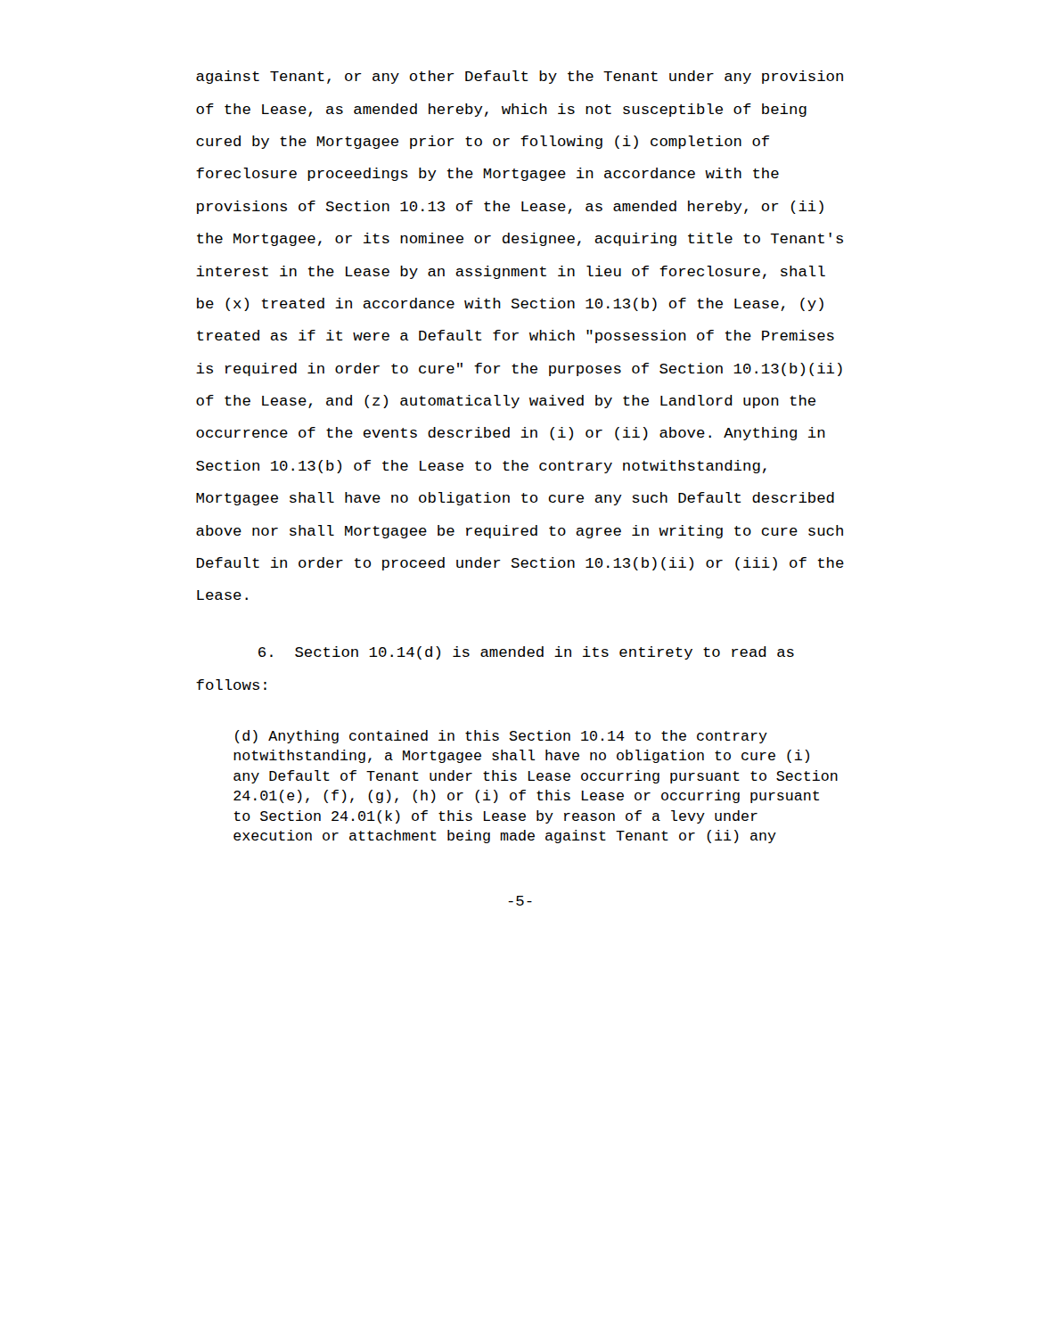against Tenant, or any other Default by the Tenant under any provision of the Lease, as amended hereby, which is not susceptible of being cured by the Mortgagee prior to or following (i) completion of foreclosure proceedings by the Mortgagee in accordance with the provisions of Section 10.13 of the Lease, as amended hereby, or (ii) the Mortgagee, or its nominee or designee, acquiring title to Tenant's interest in the Lease by an assignment in lieu of foreclosure, shall be (x) treated in accordance with Section 10.13(b) of the Lease, (y) treated as if it were a Default for which "possession of the Premises is required in order to cure" for the purposes of Section 10.13(b)(ii) of the Lease, and (z) automatically waived by the Landlord upon the occurrence of the events described in (i) or (ii) above. Anything in Section 10.13(b) of the Lease to the contrary notwithstanding, Mortgagee shall have no obligation to cure any such Default described above nor shall Mortgagee be required to agree in writing to cure such Default in order to proceed under Section 10.13(b)(ii) or (iii) of the Lease.
6. Section 10.14(d) is amended in its entirety to read as follows:
(d) Anything contained in this Section 10.14 to the contrary notwithstanding, a Mortgagee shall have no obligation to cure (i) any Default of Tenant under this Lease occurring pursuant to Section 24.01(e), (f), (g), (h) or (i) of this Lease or occurring pursuant to Section 24.01(k) of this Lease by reason of a levy under execution or attachment being made against Tenant or (ii) any
-5-